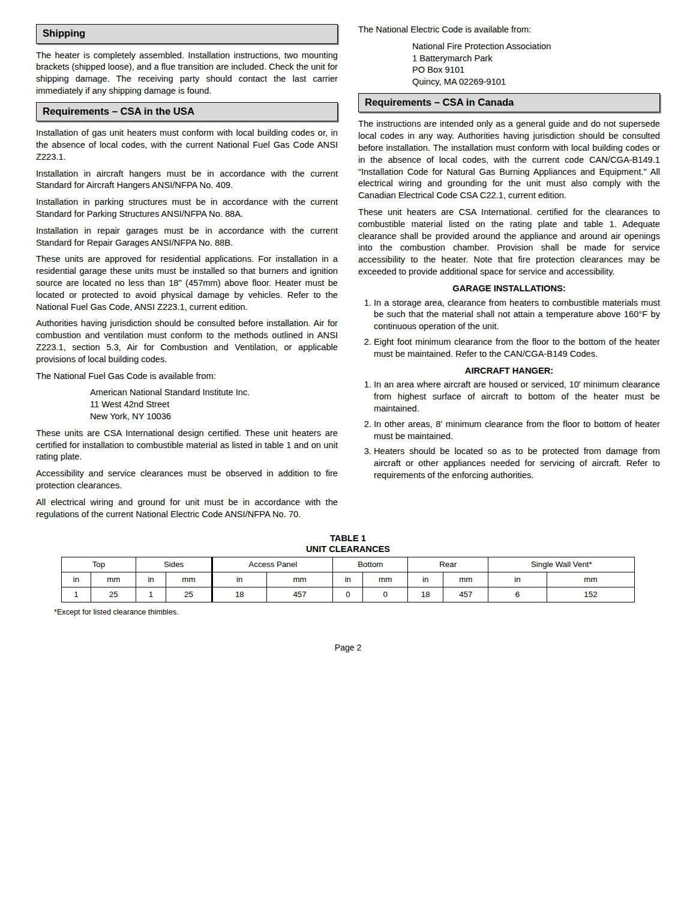Shipping
The heater is completely assembled. Installation instructions, two mounting brackets (shipped loose), and a flue transition are included. Check the unit for shipping damage. The receiving party should contact the last carrier immediately if any shipping damage is found.
Requirements – CSA in the USA
Installation of gas unit heaters must conform with local building codes or, in the absence of local codes, with the current National Fuel Gas Code ANSI Z223.1.
Installation in aircraft hangers must be in accordance with the current Standard for Aircraft Hangers ANSI/NFPA No. 409.
Installation in parking structures must be in accordance with the current Standard for Parking Structures ANSI/NFPA No. 88A.
Installation in repair garages must be in accordance with the current Standard for Repair Garages ANSI/NFPA No. 88B.
These units are approved for residential applications. For installation in a residential garage these units must be installed so that burners and ignition source are located no less than 18" (457mm) above floor. Heater must be located or protected to avoid physical damage by vehicles. Refer to the National Fuel Gas Code, ANSI Z223.1, current edition.
Authorities having jurisdiction should be consulted before installation. Air for combustion and ventilation must conform to the methods outlined in ANSI Z223.1, section 5.3, Air for Combustion and Ventilation, or applicable provisions of local building codes.
The National Fuel Gas Code is available from:
American National Standard Institute Inc.
11 West 42nd Street
New York, NY 10036
These units are CSA International design certified. These unit heaters are certified for installation to combustible material as listed in table 1 and on unit rating plate.
Accessibility and service clearances must be observed in addition to fire protection clearances.
All electrical wiring and ground for unit must be in accordance with the regulations of the current National Electric Code ANSI/NFPA No. 70.
The National Electric Code is available from:
National Fire Protection Association
1 Batterymarch Park
PO Box 9101
Quincy, MA 02269-9101
Requirements – CSA in Canada
The instructions are intended only as a general guide and do not supersede local codes in any way. Authorities having jurisdiction should be consulted before installation. The installation must conform with local building codes or in the absence of local codes, with the current code CAN/CGA-B149.1 “Installation Code for Natural Gas Burning Appliances and Equipment." All electrical wiring and grounding for the unit must also comply with the Canadian Electrical Code CSA C22.1, current edition.
These unit heaters are CSA International. certified for the clearances to combustible material listed on the rating plate and table 1. Adequate clearance shall be provided around the appliance and around air openings into the combustion chamber. Provision shall be made for service accessibility to the heater. Note that fire protection clearances may be exceeded to provide additional space for service and accessibility.
GARAGE INSTALLATIONS:
In a storage area, clearance from heaters to combustible materials must be such that the material shall not attain a temperature above 160°F by continuous operation of the unit.
Eight foot minimum clearance from the floor to the bottom of the heater must be maintained. Refer to the CAN/CGA-B149 Codes.
AIRCRAFT HANGER:
In an area where aircraft are housed or serviced, 10' minimum clearance from highest surface of aircraft to bottom of the heater must be maintained.
In other areas, 8' minimum clearance from the floor to bottom of heater must be maintained.
Heaters should be located so as to be protected from damage from aircraft or other appliances needed for servicing of aircraft. Refer to requirements of the enforcing authorities.
TABLE 1
UNIT CLEARANCES
| Top | Sides | Access Panel | Bottom | Rear | Single Wall Vent* |
| --- | --- | --- | --- | --- | --- |
| in | mm | in | mm | in | mm | in | mm | in | mm | in | mm |
| 1 | 25 | 1 | 25 | 18 | 457 | 0 | 0 | 18 | 457 | 6 | 152 |
*Except for listed clearance thimbles.
Page 2